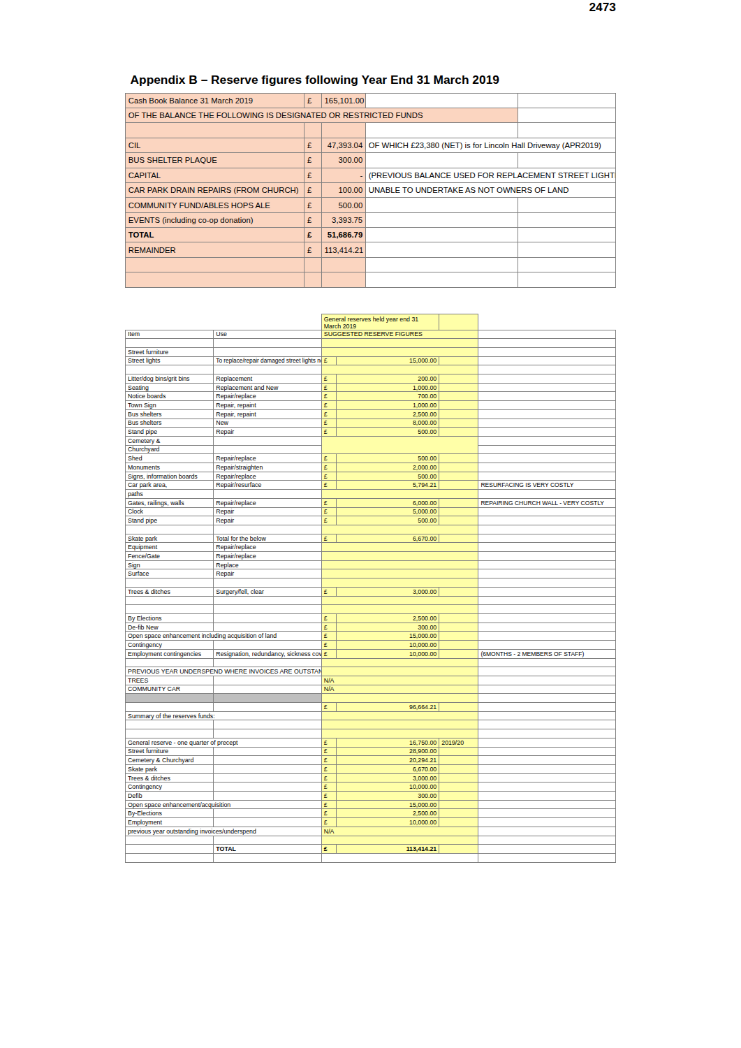2473
Appendix B – Reserve figures following Year End 31 March 2019
| Cash Book Balance 31 March 2019 | £ | 165,101.00 | | |
| OF THE BALANCE THE FOLLOWING IS DESIGNATED OR RESTRICTED FUNDS | |
| CIL | £ | 47,393.04 | OF WHICH £23,380 (NET) is for Lincoln Hall Driveway (APR2019) |
| BUS SHELTER PLAQUE | £ | 300.00 | | |
| CAPITAL | £ | - | (PREVIOUS BALANCE USED FOR REPLACEMENT STREET LIGHTING) |
| CAR PARK DRAIN REPAIRS (FROM CHURCH) | £ | 100.00 | UNABLE TO UNDERTAKE AS NOT OWNERS OF LAND |
| COMMUNITY FUND/ABLES HOPS ALE | £ | 500.00 | | |
| EVENTS (including co-op donation) | £ | 3,393.75 | | |
| TOTAL | £ | 51,686.79 | | |
| REMAINDER | £ | 113,414.21 | | |
| | | General reserves held year end 31 March 2019 | | |
| Item | Use | SUGGESTED RESERVE FIGURES | | |
| Street furniture | | | | | |
| Street lights | To replace/repair damaged street lights not covered by insurance | £ | 15,000.00 | | |
| Litter/dog bins/grit bins | Replacement | £ | 200.00 | | |
| Seating | Replacement and New | £ | 1,000.00 | | |
| Notice boards | Repair/replace | £ | 700.00 | | |
| Town Sign | Repair, repaint | £ | 1,000.00 | | |
| Bus shelters | Repair, repaint | £ | 2,500.00 | | |
| Bus shelters | New | £ | 8,000.00 | | |
| Stand pipe | Repair | £ | 500.00 | | |
| Cemetery & | | | | | |
| Churchyard | | | | | |
| Shed | Repair/replace | £ | 500.00 | | |
| Monuments | Repair/straighten | £ | 2,000.00 | | |
| Signs, information boards | Repair/replace | £ | 500.00 | | |
| Car park area, | Repair/resurface | £ | 5,794.21 | | RESURFACING IS VERY COSTLY |
| paths | | | | | |
| Gates, railings, walls | Repair/replace | £ | 6,000.00 | | REPAIRING CHURCH WALL - VERY COSTLY |
| Clock | Repair | £ | 5,000.00 | | |
| Stand pipe | Repair | £ | 500.00 | | |
| Skate park | Total for the below | £ | 6,670.00 | | |
| Equipment | Repair/replace | | | | |
| Fence/Gate | Repair/replace | | | | |
| Sign | Replace | | | | |
| Surface | Repair | | | | |
| Trees & ditches | Surgery/fell, clear | £ | 3,000.00 | | |
| By Elections | | £ | 2,500.00 | | |
| De-fib New | | £ | 300.00 | | |
| Open space enhancement including acquisition of land | £ | 15,000.00 | | |
| Contingency | | £ | 10,000.00 | | |
| Employment contingencies | Resignation, redundancy, sickness cover | £ | 10,000.00 | | (6MONTHS - 2 MEMBERS OF STAFF) |
| PREVIOUS YEAR UNDERSPEND WHERE INVOICES ARE OUTSTANDING | | | | |
| TREES | | N/A | | |
| COMMUNITY CAR | | N/A | | |
| | | £ | 96,664.21 | | |
| Summary of the reserves funds: | | | | |
| General reserve - one quarter of precept | £ | 16,750.00 | 2019/20 | |
| Street furniture | | £ | 28,900.00 | | |
| Cemetery & Churchyard | | £ | 20,294.21 | | |
| Skate park | | £ | 6,670.00 | | |
| Trees & ditches | | £ | 3,000.00 | | |
| Contingency | | £ | 10,000.00 | | |
| Defib | | £ | 300.00 | | |
| Open space enhancement/acquisition | £ | 15,000.00 | | |
| By-Elections | | £ | 2,500.00 | | |
| Employment | | £ | 10,000.00 | | |
| previous year outstanding invoices/underspend | N/A | | |
| | TOTAL | £ | 113,414.21 | | |